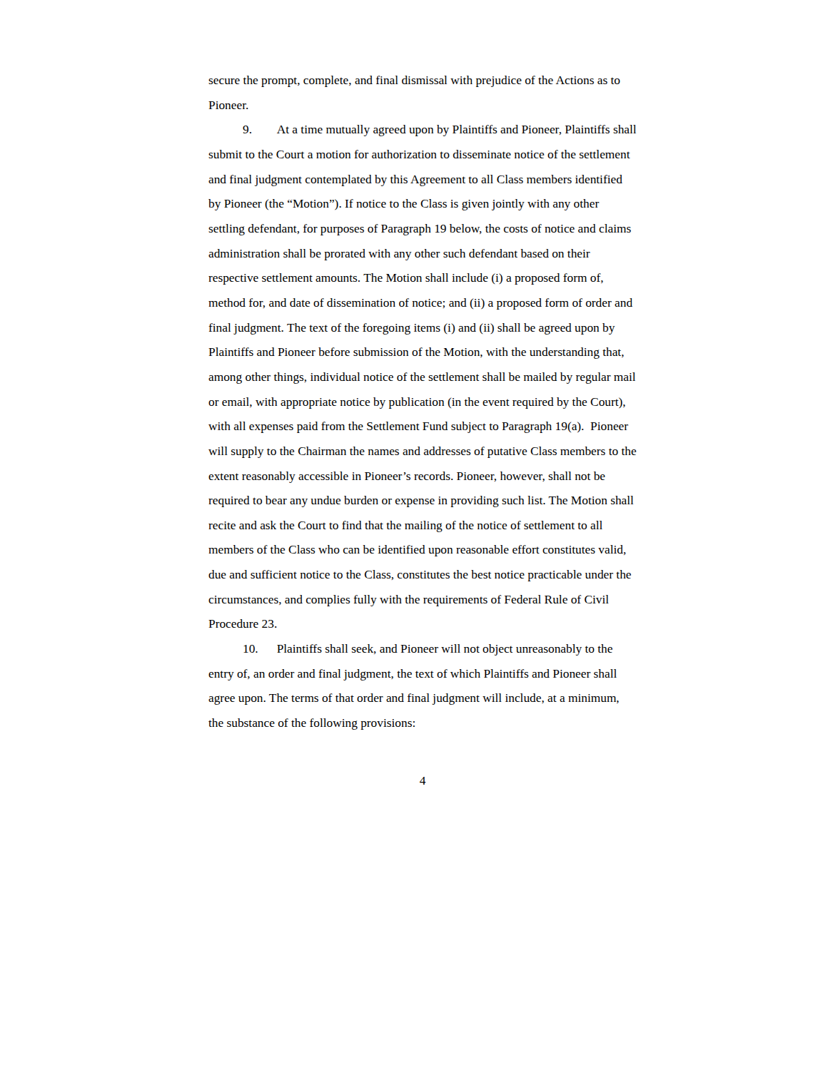secure the prompt, complete, and final dismissal with prejudice of the Actions as to Pioneer.
9. At a time mutually agreed upon by Plaintiffs and Pioneer, Plaintiffs shall submit to the Court a motion for authorization to disseminate notice of the settlement and final judgment contemplated by this Agreement to all Class members identified by Pioneer (the “Motion”). If notice to the Class is given jointly with any other settling defendant, for purposes of Paragraph 19 below, the costs of notice and claims administration shall be prorated with any other such defendant based on their respective settlement amounts. The Motion shall include (i) a proposed form of, method for, and date of dissemination of notice; and (ii) a proposed form of order and final judgment. The text of the foregoing items (i) and (ii) shall be agreed upon by Plaintiffs and Pioneer before submission of the Motion, with the understanding that, among other things, individual notice of the settlement shall be mailed by regular mail or email, with appropriate notice by publication (in the event required by the Court), with all expenses paid from the Settlement Fund subject to Paragraph 19(a). Pioneer will supply to the Chairman the names and addresses of putative Class members to the extent reasonably accessible in Pioneer’s records. Pioneer, however, shall not be required to bear any undue burden or expense in providing such list. The Motion shall recite and ask the Court to find that the mailing of the notice of settlement to all members of the Class who can be identified upon reasonable effort constitutes valid, due and sufficient notice to the Class, constitutes the best notice practicable under the circumstances, and complies fully with the requirements of Federal Rule of Civil Procedure 23.
10. Plaintiffs shall seek, and Pioneer will not object unreasonably to the entry of, an order and final judgment, the text of which Plaintiffs and Pioneer shall agree upon. The terms of that order and final judgment will include, at a minimum, the substance of the following provisions:
4